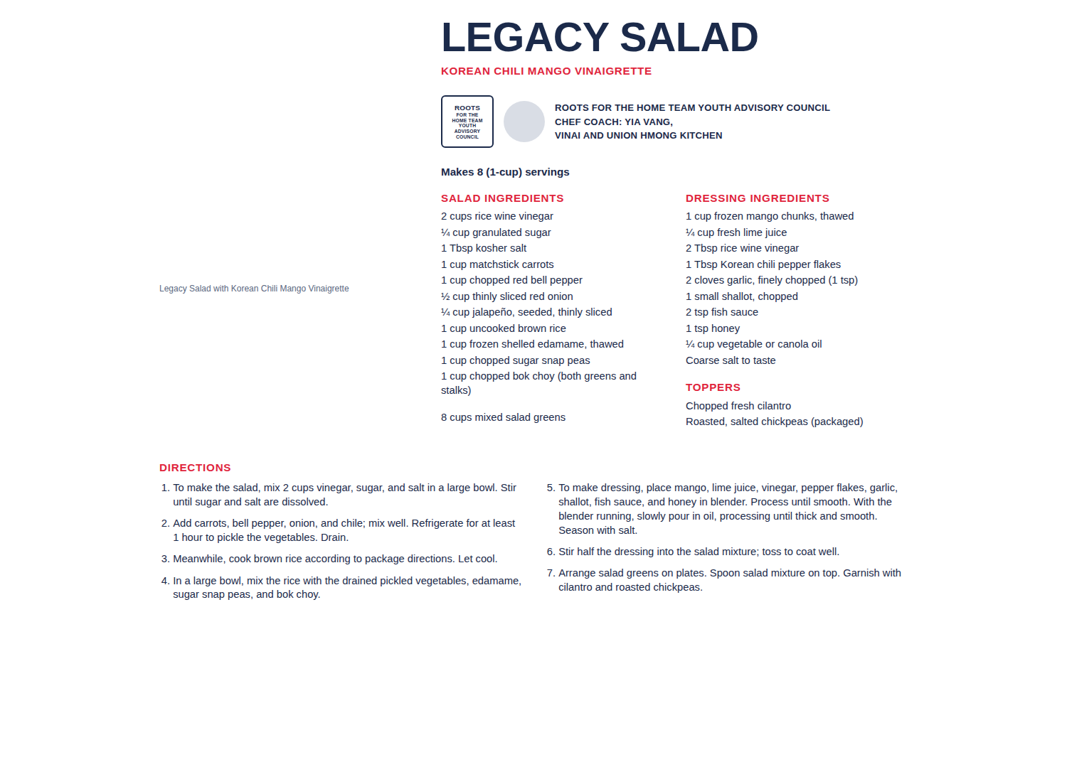Legacy Salad with Korean Chili Mango Vinaigrette
Legacy Salad
Korean Chili Mango Vinaigrette
ROOTS for the
Home Team Youth Advisory Council
Roots for the Home Team Youth Advisory Council
Chef Coach: Yia Vang,
Vinai and Union Hmong Kitchen
Makes 8 (1-cup) servings
Salad Ingredients
2 cups rice wine vinegar
¼ cup granulated sugar
1 Tbsp kosher salt
1 cup matchstick carrots
1 cup chopped red bell pepper
½ cup thinly sliced red onion
¼ cup jalapeño, seeded, thinly sliced
1 cup uncooked brown rice
1 cup frozen shelled edamame, thawed
1 cup chopped sugar snap peas
1 cup chopped bok choy (both greens and stalks)
8 cups mixed salad greens
Dressing Ingredients
1 cup frozen mango chunks, thawed
¼ cup fresh lime juice
2 Tbsp rice wine vinegar
1 Tbsp Korean chili pepper flakes
2 cloves garlic, finely chopped (1 tsp)
1 small shallot, chopped
2 tsp fish sauce
1 tsp honey
¼ cup vegetable or canola oil
Coarse salt to taste
Toppers
Chopped fresh cilantro
Roasted, salted chickpeas (packaged)
Directions
To make the salad, mix 2 cups vinegar, sugar, and salt in a large bowl. Stir until sugar and salt are dissolved.
Add carrots, bell pepper, onion, and chile; mix well. Refrigerate for at least 1 hour to pickle the vegetables. Drain.
Meanwhile, cook brown rice according to package directions. Let cool.
In a large bowl, mix the rice with the drained pickled vegetables, edamame, sugar snap peas, and bok choy.
To make dressing, place mango, lime juice, vinegar, pepper flakes, garlic, shallot, fish sauce, and honey in blender. Process until smooth. With the blender running, slowly pour in oil, processing until thick and smooth. Season with salt.
Stir half the dressing into the salad mixture; toss to coat well.
Arrange salad greens on plates. Spoon salad mixture on top. Garnish with cilantro and roasted chickpeas.